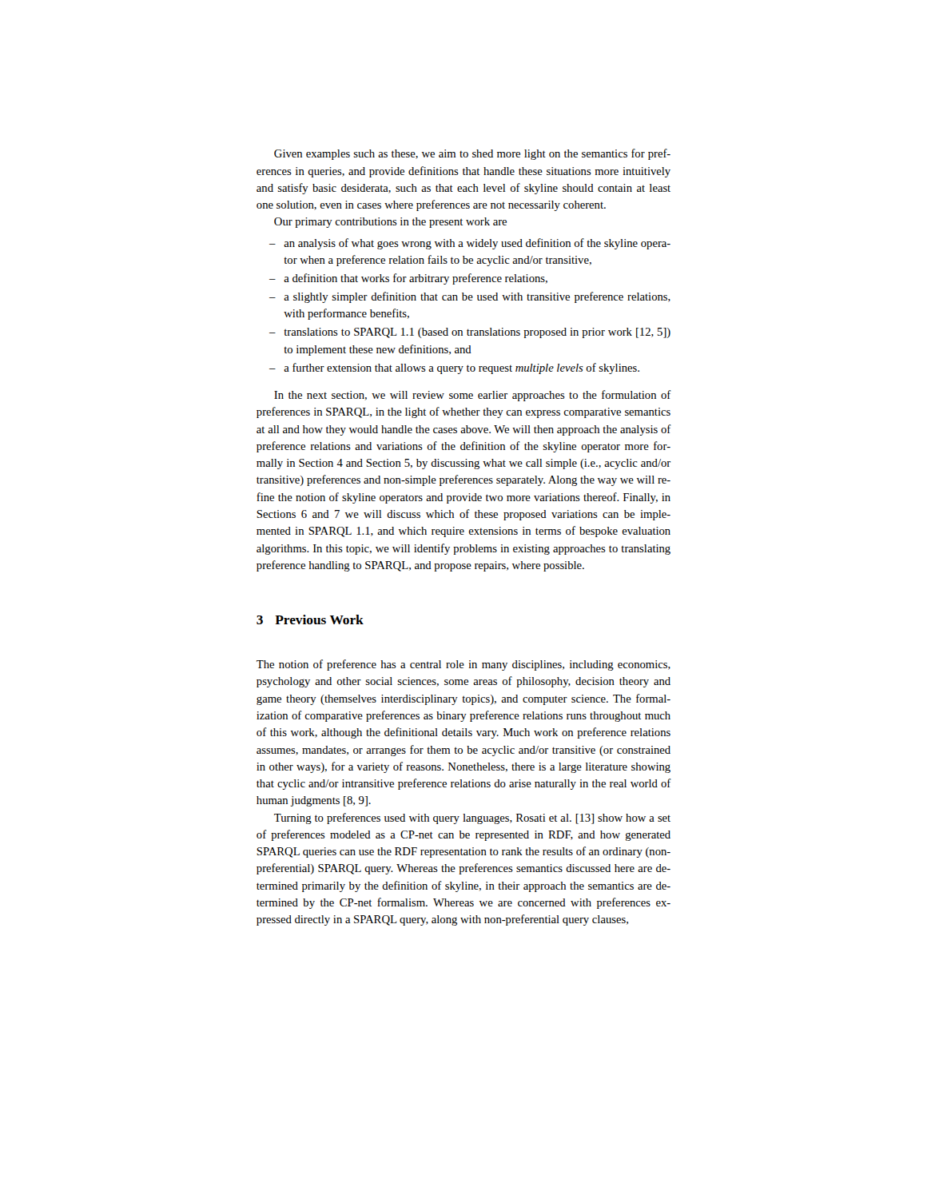Given examples such as these, we aim to shed more light on the semantics for preferences in queries, and provide definitions that handle these situations more intuitively and satisfy basic desiderata, such as that each level of skyline should contain at least one solution, even in cases where preferences are not necessarily coherent.
Our primary contributions in the present work are
an analysis of what goes wrong with a widely used definition of the skyline operator when a preference relation fails to be acyclic and/or transitive,
a definition that works for arbitrary preference relations,
a slightly simpler definition that can be used with transitive preference relations, with performance benefits,
translations to SPARQL 1.1 (based on translations proposed in prior work [12, 5]) to implement these new definitions, and
a further extension that allows a query to request multiple levels of skylines.
In the next section, we will review some earlier approaches to the formulation of preferences in SPARQL, in the light of whether they can express comparative semantics at all and how they would handle the cases above. We will then approach the analysis of preference relations and variations of the definition of the skyline operator more formally in Section 4 and Section 5, by discussing what we call simple (i.e., acyclic and/or transitive) preferences and non-simple preferences separately. Along the way we will refine the notion of skyline operators and provide two more variations thereof. Finally, in Sections 6 and 7 we will discuss which of these proposed variations can be implemented in SPARQL 1.1, and which require extensions in terms of bespoke evaluation algorithms. In this topic, we will identify problems in existing approaches to translating preference handling to SPARQL, and propose repairs, where possible.
3 Previous Work
The notion of preference has a central role in many disciplines, including economics, psychology and other social sciences, some areas of philosophy, decision theory and game theory (themselves interdisciplinary topics), and computer science. The formalization of comparative preferences as binary preference relations runs throughout much of this work, although the definitional details vary. Much work on preference relations assumes, mandates, or arranges for them to be acyclic and/or transitive (or constrained in other ways), for a variety of reasons. Nonetheless, there is a large literature showing that cyclic and/or intransitive preference relations do arise naturally in the real world of human judgments [8, 9].
Turning to preferences used with query languages, Rosati et al. [13] show how a set of preferences modeled as a CP-net can be represented in RDF, and how generated SPARQL queries can use the RDF representation to rank the results of an ordinary (non-preferential) SPARQL query. Whereas the preferences semantics discussed here are determined primarily by the definition of skyline, in their approach the semantics are determined by the CP-net formalism. Whereas we are concerned with preferences expressed directly in a SPARQL query, along with non-preferential query clauses,